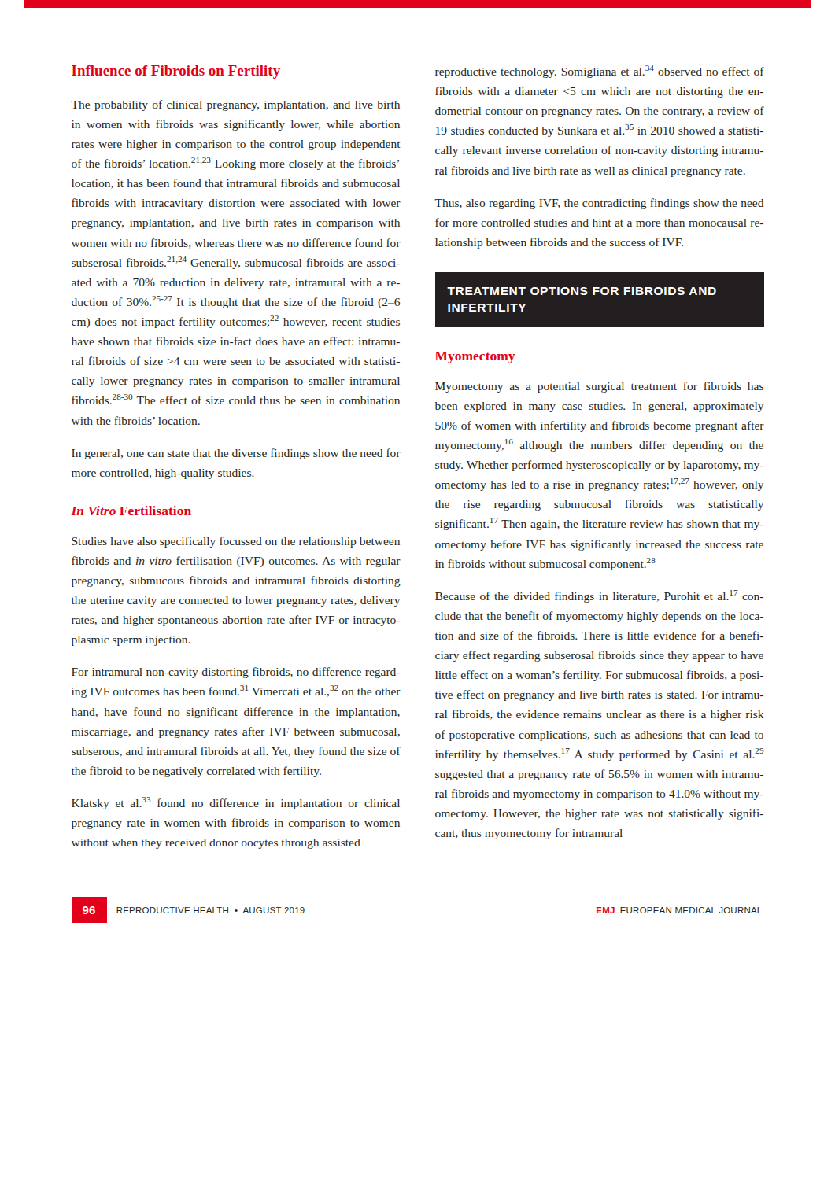Influence of Fibroids on Fertility
The probability of clinical pregnancy, implantation, and live birth in women with fibroids was significantly lower, while abortion rates were higher in comparison to the control group independent of the fibroids’ location.21,23 Looking more closely at the fibroids’ location, it has been found that intramural fibroids and submucosal fibroids with intracavitary distortion were associated with lower pregnancy, implantation, and live birth rates in comparison with women with no fibroids, whereas there was no difference found for subserosal fibroids.21,24 Generally, submucosal fibroids are associated with a 70% reduction in delivery rate, intramural with a reduction of 30%.25-27 It is thought that the size of the fibroid (2–6 cm) does not impact fertility outcomes;22 however, recent studies have shown that fibroids size in-fact does have an effect: intramural fibroids of size >4 cm were seen to be associated with statistically lower pregnancy rates in comparison to smaller intramural fibroids.28-30 The effect of size could thus be seen in combination with the fibroids’ location.
In general, one can state that the diverse findings show the need for more controlled, high-quality studies.
In Vitro Fertilisation
Studies have also specifically focussed on the relationship between fibroids and in vitro fertilisation (IVF) outcomes. As with regular pregnancy, submucous fibroids and intramural fibroids distorting the uterine cavity are connected to lower pregnancy rates, delivery rates, and higher spontaneous abortion rate after IVF or intracytoplasmic sperm injection.
For intramural non-cavity distorting fibroids, no difference regarding IVF outcomes has been found.31 Vimercati et al.,32 on the other hand, have found no significant difference in the implantation, miscarriage, and pregnancy rates after IVF between submucosal, subserous, and intramural fibroids at all. Yet, they found the size of the fibroid to be negatively correlated with fertility.
Klatsky et al.33 found no difference in implantation or clinical pregnancy rate in women with fibroids in comparison to women without when they received donor oocytes through assisted
reproductive technology. Somigliana et al.34 observed no effect of fibroids with a diameter <5 cm which are not distorting the endometrial contour on pregnancy rates. On the contrary, a review of 19 studies conducted by Sunkara et al.35 in 2010 showed a statistically relevant inverse correlation of non-cavity distorting intramural fibroids and live birth rate as well as clinical pregnancy rate.
Thus, also regarding IVF, the contradicting findings show the need for more controlled studies and hint at a more than monocausal relationship between fibroids and the success of IVF.
Treatment Options for Fibroids and Infertility
Myomectomy
Myomectomy as a potential surgical treatment for fibroids has been explored in many case studies. In general, approximately 50% of women with infertility and fibroids become pregnant after myomectomy,16 although the numbers differ depending on the study. Whether performed hysteroscopically or by laparotomy, myomectomy has led to a rise in pregnancy rates;17,27 however, only the rise regarding submucosal fibroids was statistically significant.17 Then again, the literature review has shown that myomectomy before IVF has significantly increased the success rate in fibroids without submucosal component.28
Because of the divided findings in literature, Purohit et al.17 conclude that the benefit of myomectomy highly depends on the location and size of the fibroids. There is little evidence for a beneficiary effect regarding subserosal fibroids since they appear to have little effect on a woman’s fertility. For submucosal fibroids, a positive effect on pregnancy and live birth rates is stated. For intramural fibroids, the evidence remains unclear as there is a higher risk of postoperative complications, such as adhesions that can lead to infertility by themselves.17 A study performed by Casini et al.29 suggested that a pregnancy rate of 56.5% in women with intramural fibroids and myomectomy in comparison to 41.0% without myomectomy. However, the higher rate was not statistically significant, thus myomectomy for intramural
96
Reproductive Health • August 2019
EMJ European Medical Journal